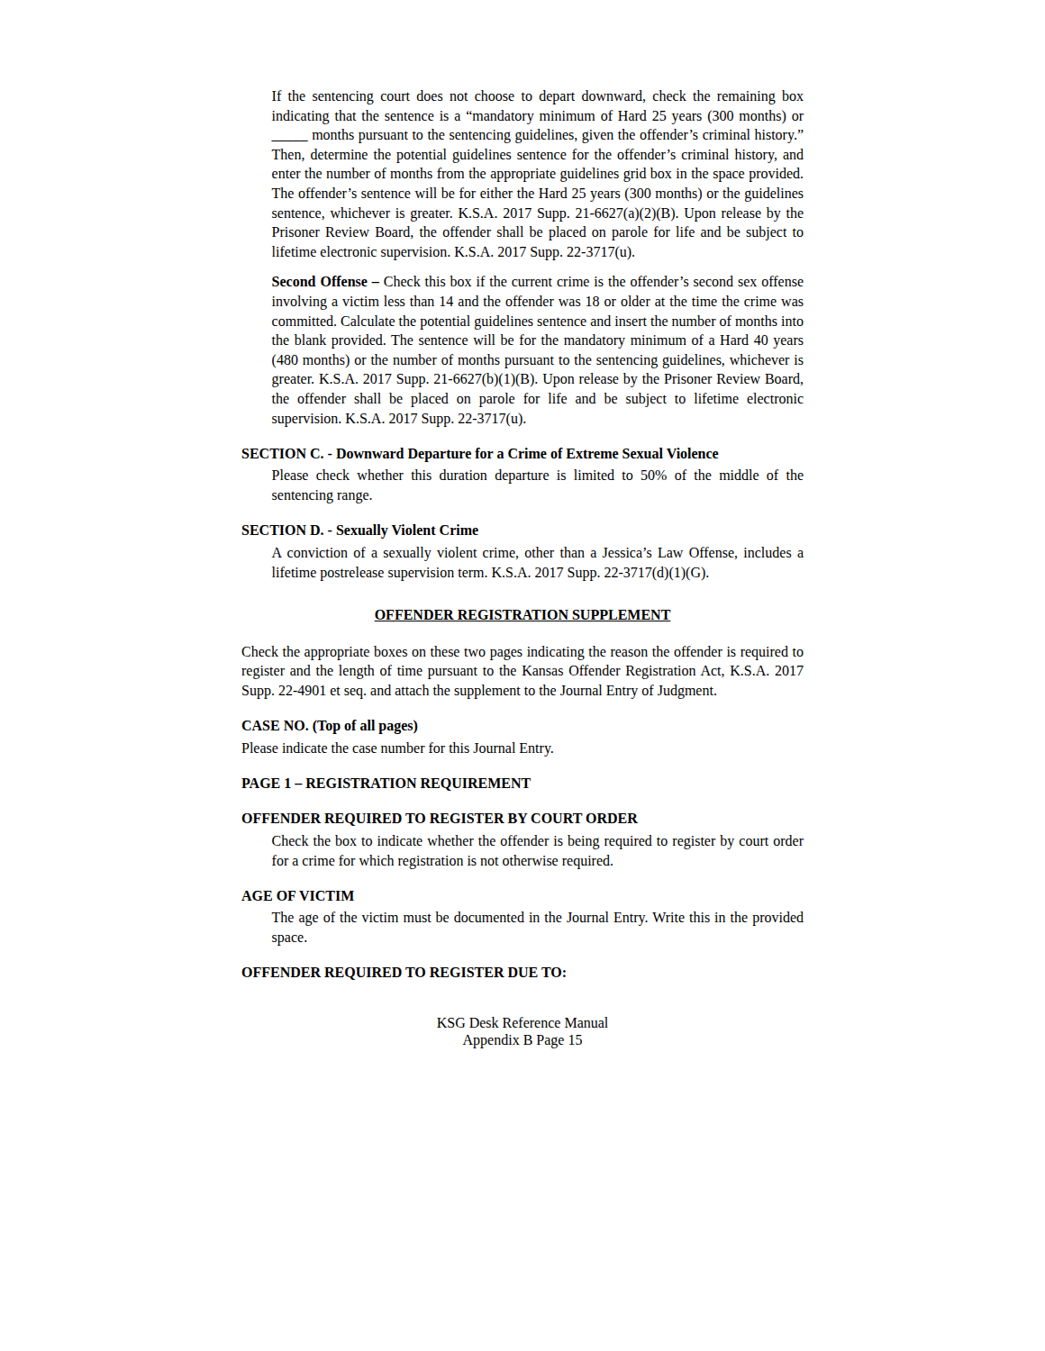If the sentencing court does not choose to depart downward, check the remaining box indicating that the sentence is a “mandatory minimum of Hard 25 years (300 months) or _____ months pursuant to the sentencing guidelines, given the offender’s criminal history.” Then, determine the potential guidelines sentence for the offender’s criminal history, and enter the number of months from the appropriate guidelines grid box in the space provided. The offender’s sentence will be for either the Hard 25 years (300 months) or the guidelines sentence, whichever is greater. K.S.A. 2017 Supp. 21-6627(a)(2)(B). Upon release by the Prisoner Review Board, the offender shall be placed on parole for life and be subject to lifetime electronic supervision. K.S.A. 2017 Supp. 22-3717(u).
Second Offense – Check this box if the current crime is the offender’s second sex offense involving a victim less than 14 and the offender was 18 or older at the time the crime was committed. Calculate the potential guidelines sentence and insert the number of months into the blank provided. The sentence will be for the mandatory minimum of a Hard 40 years (480 months) or the number of months pursuant to the sentencing guidelines, whichever is greater. K.S.A. 2017 Supp. 21-6627(b)(1)(B). Upon release by the Prisoner Review Board, the offender shall be placed on parole for life and be subject to lifetime electronic supervision. K.S.A. 2017 Supp. 22-3717(u).
SECTION C. - Downward Departure for a Crime of Extreme Sexual Violence
Please check whether this duration departure is limited to 50% of the middle of the sentencing range.
SECTION D. - Sexually Violent Crime
A conviction of a sexually violent crime, other than a Jessica’s Law Offense, includes a lifetime postrelease supervision term. K.S.A. 2017 Supp. 22-3717(d)(1)(G).
OFFENDER REGISTRATION SUPPLEMENT
Check the appropriate boxes on these two pages indicating the reason the offender is required to register and the length of time pursuant to the Kansas Offender Registration Act, K.S.A. 2017 Supp. 22-4901 et seq. and attach the supplement to the Journal Entry of Judgment.
CASE NO. (Top of all pages)
Please indicate the case number for this Journal Entry.
PAGE 1 – REGISTRATION REQUIREMENT
OFFENDER REQUIRED TO REGISTER BY COURT ORDER
Check the box to indicate whether the offender is being required to register by court order for a crime for which registration is not otherwise required.
AGE OF VICTIM
The age of the victim must be documented in the Journal Entry. Write this in the provided space.
OFFENDER REQUIRED TO REGISTER DUE TO:
KSG Desk Reference Manual
Appendix B Page 15